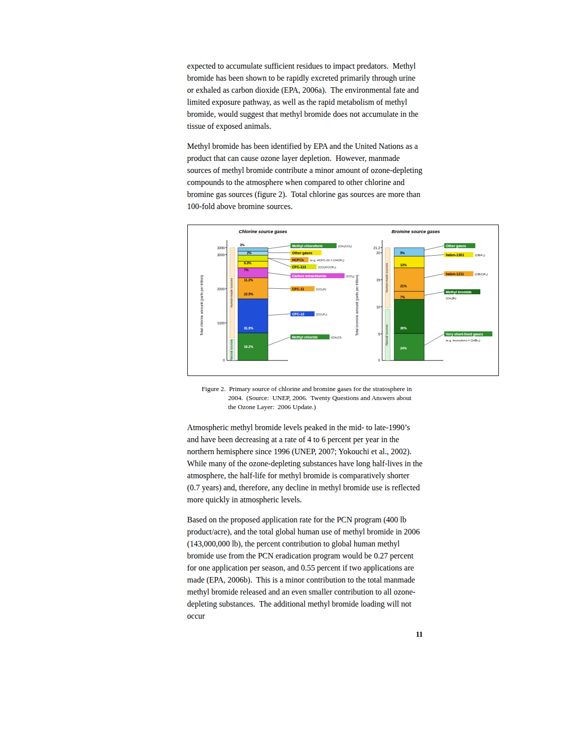expected to accumulate sufficient residues to impact predators. Methyl bromide has been shown to be rapidly excreted primarily through urine or exhaled as carbon dioxide (EPA, 2006a). The environmental fate and limited exposure pathway, as well as the rapid metabolism of methyl bromide, would suggest that methyl bromide does not accumulate in the tissue of exposed animals.
Methyl bromide has been identified by EPA and the United Nations as a product that can cause ozone layer depletion. However, manmade sources of methyl bromide contribute a minor amount of ozone-depleting compounds to the atmosphere when compared to other chlorine and bromine gas sources (figure 2). Total chlorine gas sources are more than 100-fold above bromine sources.
Chlorine source gases Bromine source gases Total chlorine amount (parts per trillion) 3390 3000 2000 1000 0 Human-made sources Natural sources 16.2% 31.9% 22.5% 11.2% 7% 6.3% 2% 3% Methyl chloroform (CH₃CCl₃) Other gases HCFCs (e.g. HCFC-22 = CHClF₂) CFC-113 (CCl₂FCClF₂) Carbon tetrachloride (CCl₄) CFC-11 (CCl₃F) CFC-12 (CCl₂F₂) Methyl chloride (CH₃Cl) Total bromine amount (parts per trillion) 21.2 20 15 10 5 0 Human-made sources Natural sources 24% 30% 7% 21% 13% 5% Other gases halon-1301 (CBrF₃) halon-1211 (CBrClF₂) Methyl bromide (CH₃Br) Very short-lived gases (e.g. bromoform = CHBr₃)
Figure 2. Primary source of chlorine and bromine gases for the stratosphere in 2004. (Source: UNEP, 2006. Twenty Questions and Answers about the Ozone Layer: 2006 Update.)
Atmospheric methyl bromide levels peaked in the mid- to late-1990’s and have been decreasing at a rate of 4 to 6 percent per year in the northern hemisphere since 1996 (UNEP, 2007; Yokouchi et al., 2002). While many of the ozone-depleting substances have long half-lives in the atmosphere, the half-life for methyl bromide is comparatively shorter (0.7 years) and, therefore, any decline in methyl bromide use is reflected more quickly in atmospheric levels.
Based on the proposed application rate for the PCN program (400 lb product/acre), and the total global human use of methyl bromide in 2006 (143,000,000 lb), the percent contribution to global human methyl bromide use from the PCN eradication program would be 0.27 percent for one application per season, and 0.55 percent if two applications are made (EPA, 2006b). This is a minor contribution to the total manmade methyl bromide released and an even smaller contribution to all ozone-depleting substances. The additional methyl bromide loading will not occur
11